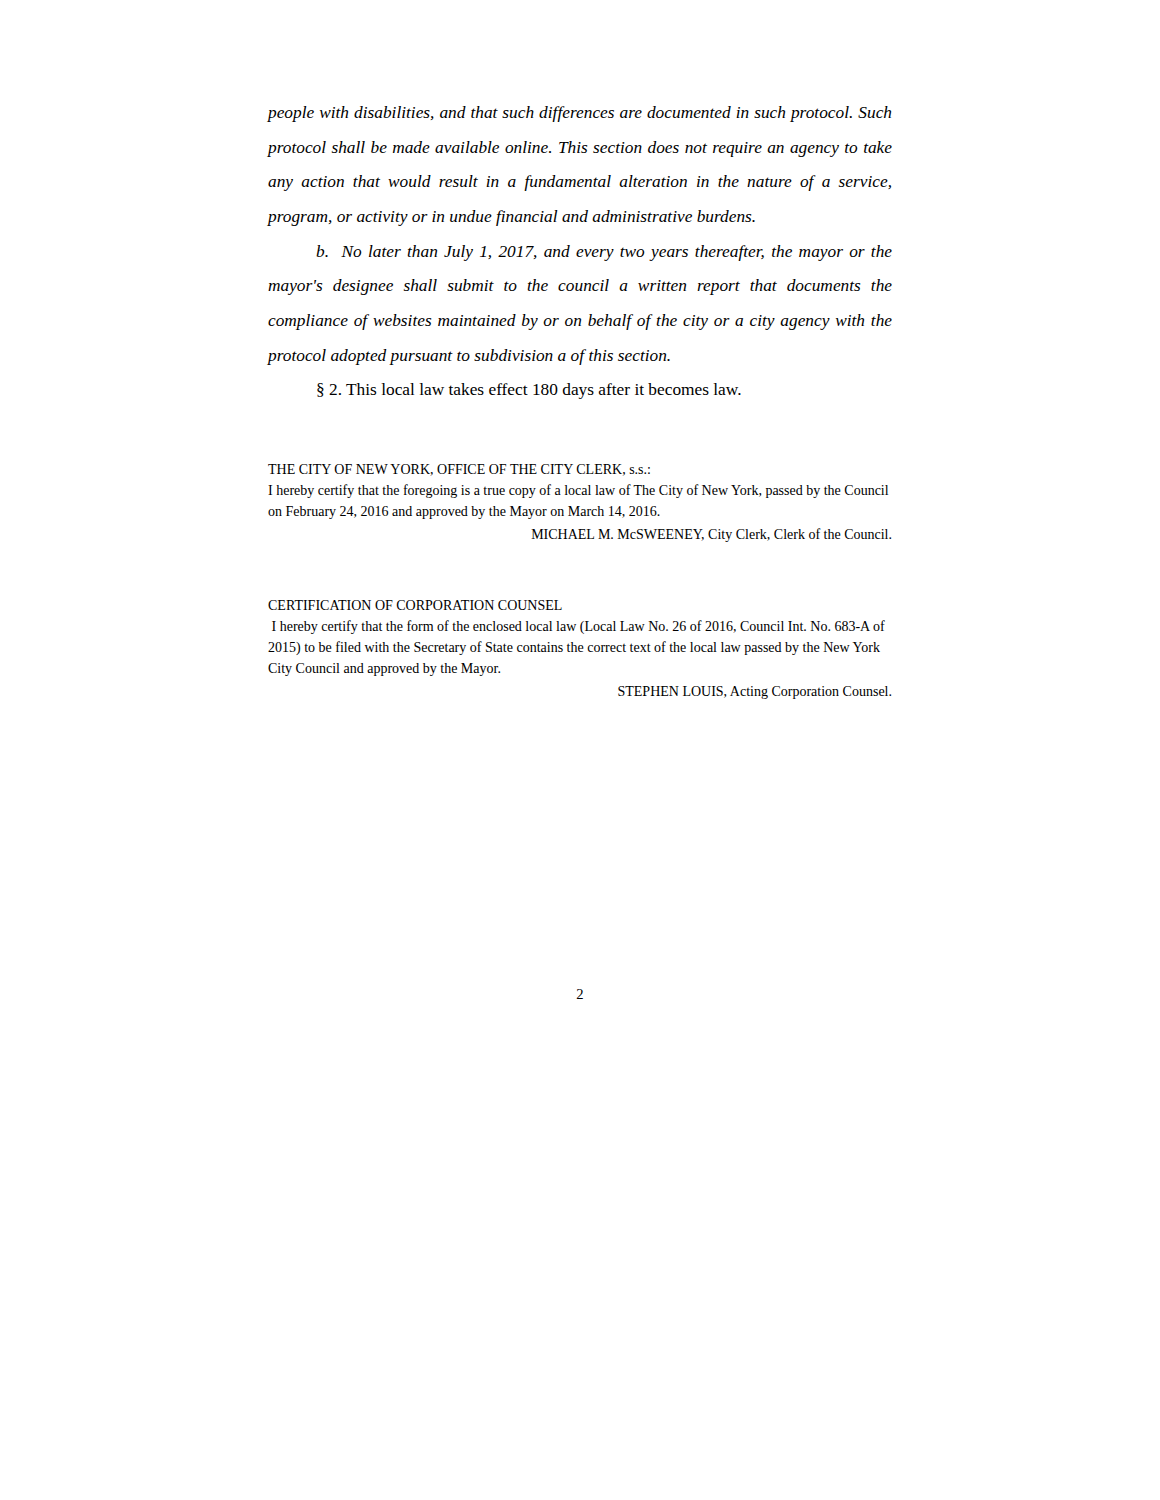people with disabilities, and that such differences are documented in such protocol. Such protocol shall be made available online. This section does not require an agency to take any action that would result in a fundamental alteration in the nature of a service, program, or activity or in undue financial and administrative burdens.
b. No later than July 1, 2017, and every two years thereafter, the mayor or the mayor's designee shall submit to the council a written report that documents the compliance of websites maintained by or on behalf of the city or a city agency with the protocol adopted pursuant to subdivision a of this section.
§ 2. This local law takes effect 180 days after it becomes law.
THE CITY OF NEW YORK, OFFICE OF THE CITY CLERK, s.s.:
I hereby certify that the foregoing is a true copy of a local law of The City of New York, passed by the Council on February 24, 2016 and approved by the Mayor on March 14, 2016.
MICHAEL M. McSWEENEY, City Clerk, Clerk of the Council.
CERTIFICATION OF CORPORATION COUNSEL
I hereby certify that the form of the enclosed local law (Local Law No. 26 of 2016, Council Int. No. 683-A of 2015) to be filed with the Secretary of State contains the correct text of the local law passed by the New York City Council and approved by the Mayor.
STEPHEN LOUIS, Acting Corporation Counsel.
2